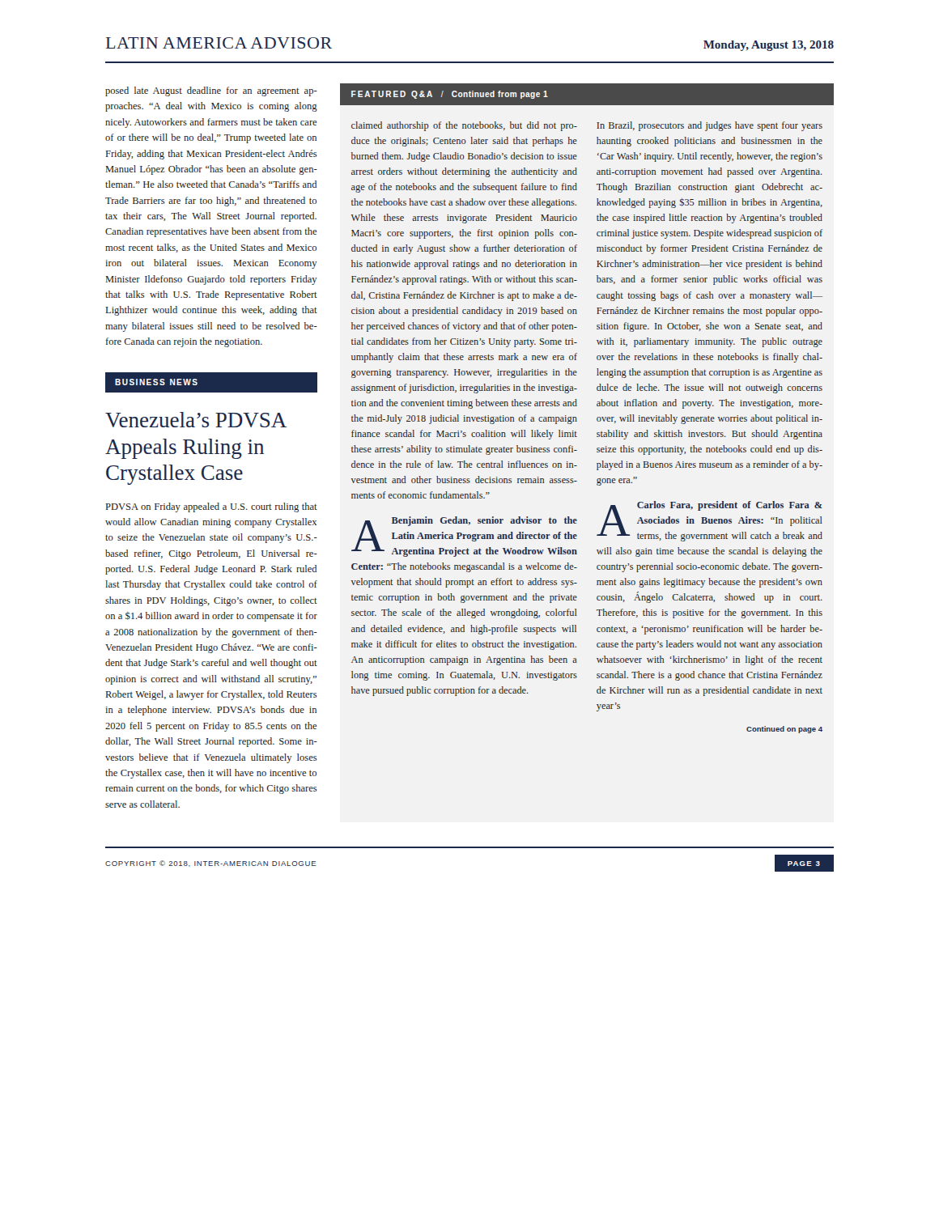LATIN AMERICA ADVISOR
Monday, August 13, 2018
posed late August deadline for an agreement approaches. “A deal with Mexico is coming along nicely. Autoworkers and farmers must be taken care of or there will be no deal,” Trump tweeted late on Friday, adding that Mexican President-elect Andrés Manuel López Obrador “has been an absolute gentleman.” He also tweeted that Canada’s “Tariffs and Trade Barriers are far too high,” and threatened to tax their cars, The Wall Street Journal reported. Canadian representatives have been absent from the most recent talks, as the United States and Mexico iron out bilateral issues. Mexican Economy Minister Ildefonso Guajardo told reporters Friday that talks with U.S. Trade Representative Robert Lighthizer would continue this week, adding that many bilateral issues still need to be resolved before Canada can rejoin the negotiation.
BUSINESS NEWS
Venezuela’s PDVSA Appeals Ruling in Crystallex Case
PDVSA on Friday appealed a U.S. court ruling that would allow Canadian mining company Crystallex to seize the Venezuelan state oil company’s U.S.-based refiner, Citgo Petroleum, El Universal reported. U.S. Federal Judge Leonard P. Stark ruled last Thursday that Crystallex could take control of shares in PDV Holdings, Citgo’s owner, to collect on a $1.4 billion award in order to compensate it for a 2008 nationalization by the government of then-Venezuelan President Hugo Chávez. “We are confident that Judge Stark’s careful and well thought out opinion is correct and will withstand all scrutiny,” Robert Weigel, a lawyer for Crystallex, told Reuters in a telephone interview. PDVSA’s bonds due in 2020 fell 5 percent on Friday to 85.5 cents on the dollar, The Wall Street Journal reported. Some investors believe that if Venezuela ultimately loses the Crystallex case, then it will have no incentive to remain current on the bonds, for which Citgo shares serve as collateral.
FEATURED Q&A / Continued from page 1
claimed authorship of the notebooks, but did not produce the originals; Centeno later said that perhaps he burned them. Judge Claudio Bonadio’s decision to issue arrest orders without determining the authenticity and age of the notebooks and the subsequent failure to find the notebooks have cast a shadow over these allegations. While these arrests invigorate President Mauricio Macri’s core supporters, the first opinion polls conducted in early August show a further deterioration of his nationwide approval ratings and no deterioration in Fernández’s approval ratings. With or without this scandal, Cristina Fernández de Kirchner is apt to make a decision about a presidential candidacy in 2019 based on her perceived chances of victory and that of other potential candidates from her Citizen’s Unity party. Some triumphantly claim that these arrests mark a new era of governing transparency. However, irregularities in the assignment of jurisdiction, irregularities in the investigation and the convenient timing between these arrests and the mid-July 2018 judicial investigation of a campaign finance scandal for Macri’s coalition will likely limit these arrests’ ability to stimulate greater business confidence in the rule of law. The central influences on investment and other business decisions remain assessments of economic fundamentals.”
ABenjamin Gedan, senior advisor to the Latin America Program and director of the Argentina Project at the Woodrow Wilson Center: “The notebooks megascandal is a welcome development that should prompt an effort to address systemic corruption in both government and the private sector. The scale of the alleged wrongdoing, colorful and detailed evidence, and high-profile suspects will make it difficult for elites to obstruct the investigation. An anticorruption campaign in Argentina has been a long time coming. In Guatemala, U.N. investigators have pursued public corruption for a decade.
In Brazil, prosecutors and judges have spent four years haunting crooked politicians and businessmen in the ‘Car Wash’ inquiry. Until recently, however, the region’s anti-corruption movement had passed over Argentina. Though Brazilian construction giant Odebrecht acknowledged paying $35 million in bribes in Argentina, the case inspired little reaction by Argentina’s troubled criminal justice system. Despite widespread suspicion of misconduct by former President Cristina Fernández de Kirchner’s administration—her vice president is behind bars, and a former senior public works official was caught tossing bags of cash over a monastery wall—Fernández de Kirchner remains the most popular opposition figure. In October, she won a Senate seat, and with it, parliamentary immunity. The public outrage over the revelations in these notebooks is finally challenging the assumption that corruption is as Argentine as dulce de leche. The issue will not outweigh concerns about inflation and poverty. The investigation, moreover, will inevitably generate worries about political instability and skittish investors. But should Argentina seize this opportunity, the notebooks could end up displayed in a Buenos Aires museum as a reminder of a bygone era.”
ACarlos Fara, president of Carlos Fara & Asociados in Buenos Aires: “In political terms, the government will catch a break and will also gain time because the scandal is delaying the country’s perennial socio-economic debate. The government also gains legitimacy because the president’s own cousin, Ángelo Calcaterra, showed up in court. Therefore, this is positive for the government. In this context, a ‘peronismo’ reunification will be harder because the party’s leaders would not want any association whatsoever with ‘kirchnerismo’ in light of the recent scandal. There is a good chance that Cristina Fernández de Kirchner will run as a presidential candidate in next year’s
Continued on page 4
COPYRIGHT © 2018, INTER-AMERICAN DIALOGUE
PAGE 3